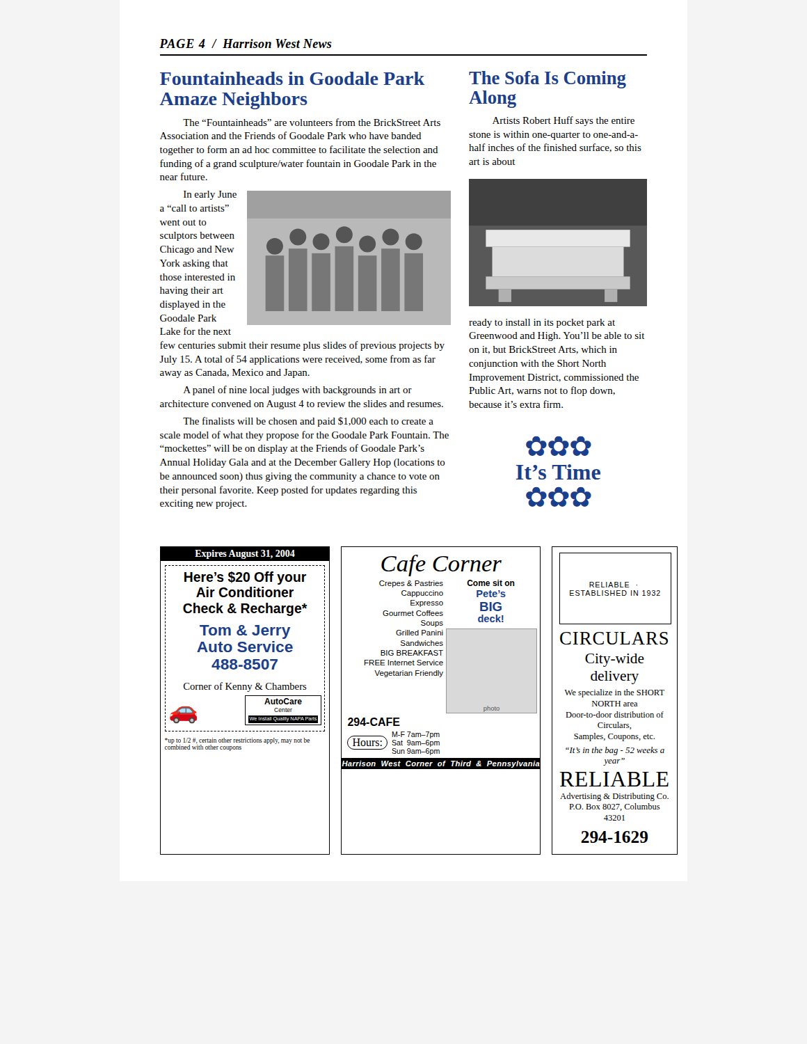PAGE 4 / Harrison West News
Fountainheads in Goodale Park Amaze Neighbors
The “Fountainheads” are volunteers from the BrickStreet Arts Association and the Friends of Goodale Park who have banded together to form an ad hoc committee to facilitate the selection and funding of a grand sculpture/water fountain in Goodale Park in the near future.
In early June a “call to artists” went out to sculptors between Chicago and New York asking that those interested in having their art displayed in the Goodale Park Lake for the next few centuries submit their resume plus slides of previous projects by July 15. A total of 54 applications were received, some from as far away as Canada, Mexico and Japan.
A panel of nine local judges with backgrounds in art or architecture convened on August 4 to review the slides and resumes.
The finalists will be chosen and paid $1,000 each to create a scale model of what they propose for the Goodale Park Fountain. The “mockettes” will be on display at the Friends of Goodale Park’s Annual Holiday Gala and at the December Gallery Hop (locations to be announced soon) thus giving the community a chance to vote on their personal favorite. Keep posted for updates regarding this exciting new project.
The Sofa Is Coming Along
Artists Robert Huff says the entire stone is within one-quarter to one-and-a-half inches of the finished surface, so this art is about
ready to install in its pocket park at Greenwood and High. You’ll be able to sit on it, but BrickStreet Arts, which in conjunction with the Short North Improvement District, commissioned the Public Art, warns not to flop down, because it’s extra firm.
✿✿✿
It’s Time
✿✿✿
Expires August 31, 2004
Here’s $20 Off your
Air Conditioner
Check & Recharge*
Tom & Jerry
Auto Service
488-8507
Corner of Kenny & Chambers
🚗
AutoCare Center
We Install Quality NAPA Parts
*up to 1/2 #, certain other restrictions apply, may not be combined with other coupons
Cafe Corner
Crepes & Pastries
Cappuccino
Expresso
Gourmet Coffees
Soups
Grilled Panini
Sandwiches
BIG BREAKFAST
FREE Internet Service
Vegetarian Friendly
Come sit on
Pete’s
BIG
deck!
photo
294-CAFE
Hours: M-F 7am–7pm
Sat 9am–6pm
Sun 9am–6pm
Harrison West Corner of Third & Pennsylvania
RELIABLE · ESTABLISHED IN 1932
CIRCULARS
City-wide delivery
We specialize in the SHORT NORTH area
Door-to-door distribution of Circulars,
Samples, Coupons, etc.
“It’s in the bag - 52 weeks a year”
RELIABLE
Advertising & Distributing Co.
P.O. Box 8027, Columbus 43201
294-1629